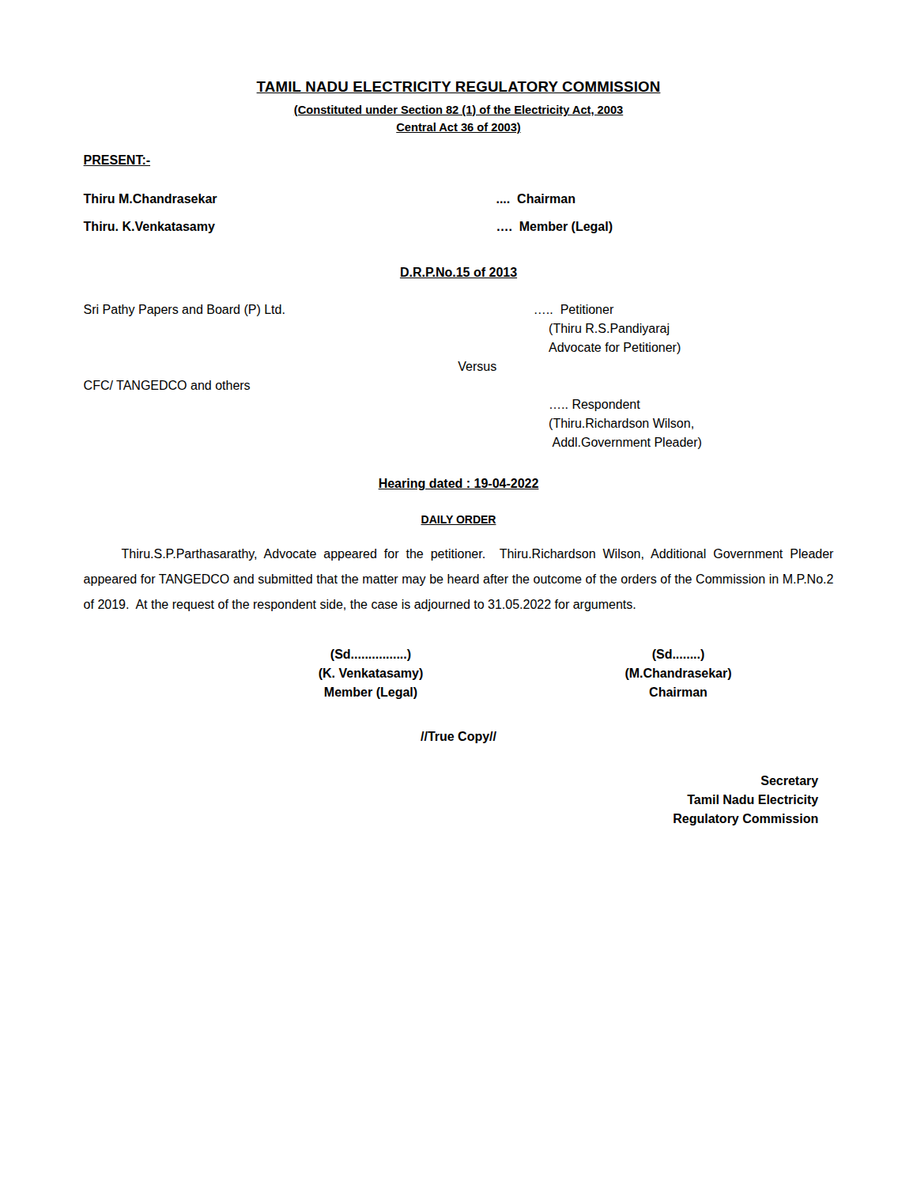TAMIL NADU ELECTRICITY REGULATORY COMMISSION
(Constituted under Section 82 (1) of the Electricity Act, 2003
Central Act 36 of 2003)
PRESENT:-
| Thiru M.Chandrasekar | .... Chairman |
| Thiru. K.Venkatasamy | …. Member (Legal) |
D.R.P.No.15 of 2013
| Sri Pathy Papers and Board (P) Ltd. | | ….. Petitioner (Thiru R.S.Pandiyaraj Advocate for Petitioner) |
| | Versus | |
| CFC/ TANGEDCO and others | | |
| | | ….. Respondent (Thiru.Richardson Wilson, Addl.Government Pleader) |
Hearing dated : 19-04-2022
DAILY ORDER
Thiru.S.P.Parthasarathy, Advocate appeared for the petitioner. Thiru.Richardson Wilson, Additional Government Pleader appeared for TANGEDCO and submitted that the matter may be heard after the outcome of the orders of the Commission in M.P.No.2 of 2019. At the request of the respondent side, the case is adjourned to 31.05.2022 for arguments.
| | (Sd................) | (Sd........) |
| | (K. Venkatasamy) | (M.Chandrasekar) |
| | Member (Legal) | Chairman |
//True Copy//
Secretary
Tamil Nadu Electricity
Regulatory Commission